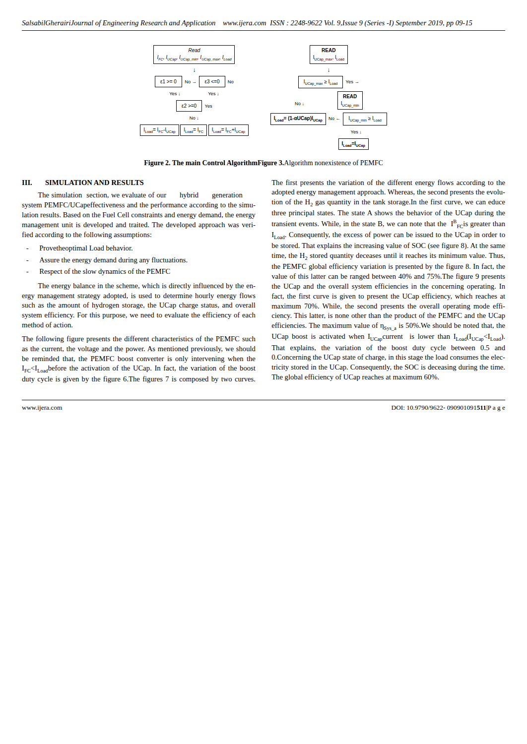SalsabilGherairiJournal of Engineering Research and Application www.ijera.com ISSN : 2248-9622 Vol. 9,Issue 9 (Series -I) September 2019, pp 09-15
Read
IFC, IUCap, IUCap_min, IUCap_max, ILoad
↓
ε1 >= 0 No → ε3 <=0 No
Yes ↓ Yes ↓
ε2 >=0 Yes
No ↓
ILoad= IFC-IUCap ILoad= IFC ILoad= IFC+IUCap
READ
IUCap_max, ILoad
↓
IUCap_max ≥ ILoad Yes →
No ↓ READ
IUCap_min
ILoad= (1-αUCap)IUCap No ← IUCap_min ≥ ILoad
Yes ↓
ILoad=IUCap
Figure 2. The main Control AlgorithmFigure 3.Algorithm nonexistence of PEMFC
III. SIMULATION AND RESULTS
The simulation section, we evaluate of our hybrid generation system PEMFC/UCapeffectiveness and the performance according to the simulation results. Based on the Fuel Cell constraints and energy demand, the energy management unit is developed and traited. The developed approach was verified according to the following assumptions:
Provetheoptimal Load behavior.
Assure the energy demand during any fluctuations.
Respect of the slow dynamics of the PEMFC
The energy balance in the scheme, which is directly influenced by the energy management strategy adopted, is used to determine hourly energy flows such as the amount of hydrogen storage, the UCap charge status, and overall system efficiency. For this purpose, we need to evaluate the efficiency of each method of action.
The following figure presents the different characteristics of the PEMFC such as the current, the voltage and the power. As mentioned previously, we should be reminded that, the PEMFC boost converter is only intervening when the IFC<ILoadbefore the activation of the UCap. In fact, the variation of the boost duty cycle is given by the figure 6.The figures 7 is composed by two curves. The first presents the variation of the different energy flows according to the adopted energy management approach. Whereas, the second presents the evolution of the H2 gas quantity in the tank storage.In the first curve, we can educe three principal states. The state A shows the behavior of the UCap during the transient events. While, in the state B, we can note that the IBFCis greater than ILoad. Consequently, the excess of power can be issued to the UCap in order to be stored. That explains the increasing value of SOC (see figure 8). At the same time, the H2 stored quantity deceases until it reaches its minimum value. Thus, the PEMFC global efficiency variation is presented by the figure 8. In fact, the value of this latter can be ranged between 40% and 75%.The figure 9 presents the UCap and the overall system efficiencies in the concerning operating. In fact, the first curve is given to present the UCap efficiency, which reaches at maximum 70%. While, the second presents the overall operating mode efficiency. This latter, is none other than the product of the PEMFC and the UCap efficiencies. The maximum value of ηSys_a is 50%.We should be noted that, the UCap boost is activated when IUCapcurrent is lower than ILoad(IUCap<ILoad). That explains, the variation of the boost duty cycle between 0.5 and 0.Concerning the UCap state of charge, in this stage the load consumes the electricity stored in the UCap. Consequently, the SOC is deceasing during the time. The global efficiency of UCap reaches at maximum 60%.
www.ijera.com DOI: 10.9790/9622- 090901091511|P a g e